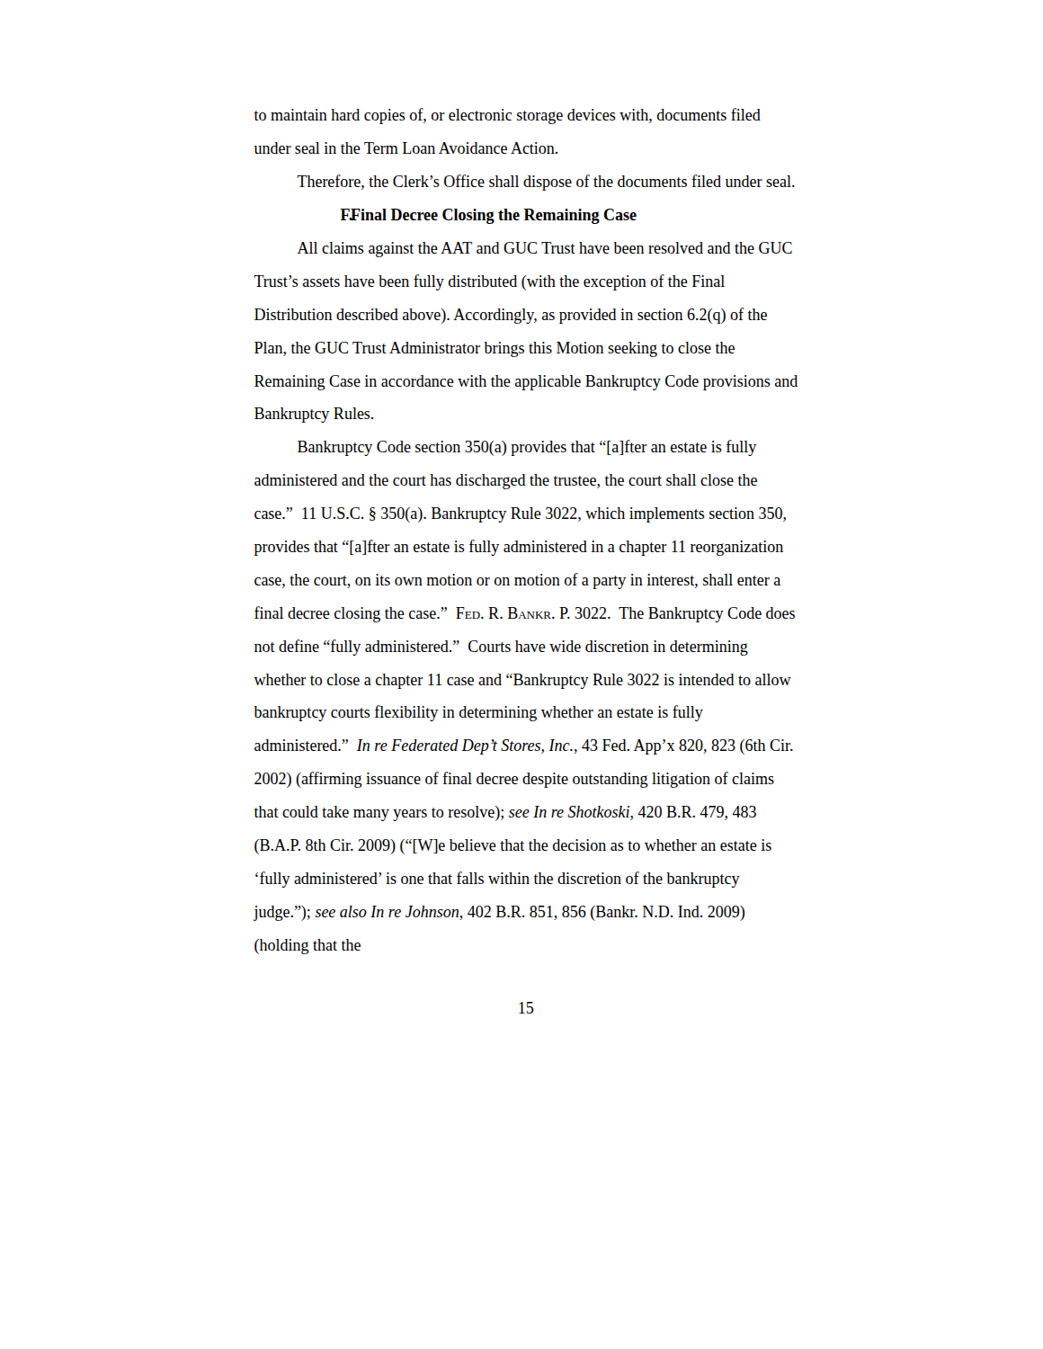to maintain hard copies of, or electronic storage devices with, documents filed under seal in the Term Loan Avoidance Action.
Therefore, the Clerk’s Office shall dispose of the documents filed under seal.
F. Final Decree Closing the Remaining Case
All claims against the AAT and GUC Trust have been resolved and the GUC Trust’s assets have been fully distributed (with the exception of the Final Distribution described above). Accordingly, as provided in section 6.2(q) of the Plan, the GUC Trust Administrator brings this Motion seeking to close the Remaining Case in accordance with the applicable Bankruptcy Code provisions and Bankruptcy Rules.
Bankruptcy Code section 350(a) provides that “[a]fter an estate is fully administered and the court has discharged the trustee, the court shall close the case.” 11 U.S.C. § 350(a). Bankruptcy Rule 3022, which implements section 350, provides that “[a]fter an estate is fully administered in a chapter 11 reorganization case, the court, on its own motion or on motion of a party in interest, shall enter a final decree closing the case.” Fed. R. Bankr. P. 3022. The Bankruptcy Code does not define “fully administered.” Courts have wide discretion in determining whether to close a chapter 11 case and “Bankruptcy Rule 3022 is intended to allow bankruptcy courts flexibility in determining whether an estate is fully administered.” In re Federated Dep’t Stores, Inc., 43 Fed. App’x 820, 823 (6th Cir. 2002) (affirming issuance of final decree despite outstanding litigation of claims that could take many years to resolve); see In re Shotkoski, 420 B.R. 479, 483 (B.A.P. 8th Cir. 2009) (“[W]e believe that the decision as to whether an estate is ‘fully administered’ is one that falls within the discretion of the bankruptcy judge.”); see also In re Johnson, 402 B.R. 851, 856 (Bankr. N.D. Ind. 2009) (holding that the
15